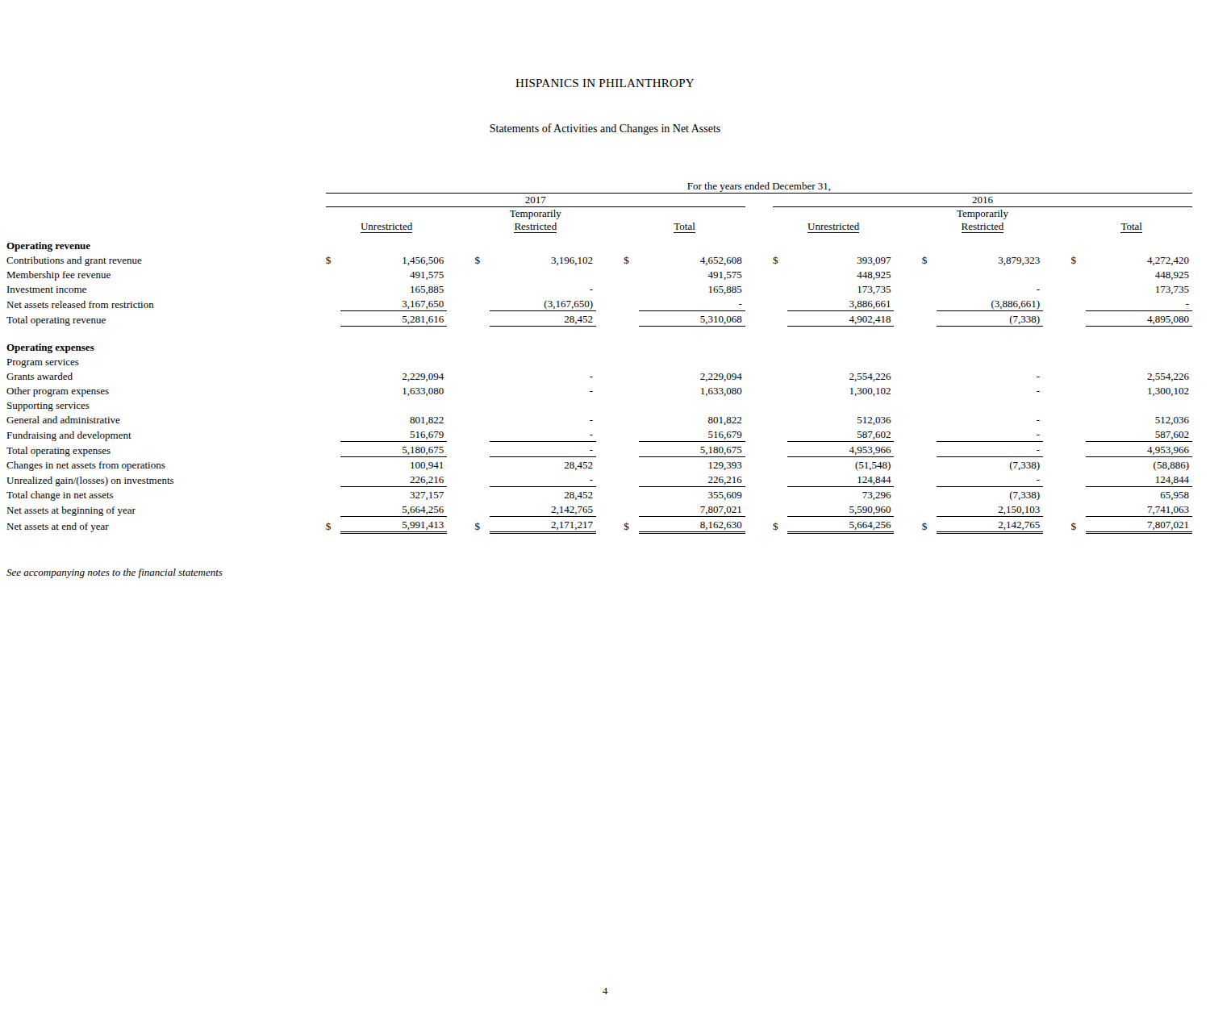HISPANICS IN PHILANTHROPY
Statements of Activities and Changes in Net Assets
| | For the years ended December 31, |
| | 2017 | | 2016 |
| | | | Temporarily | | | | | | Temporarily | | |
| | Unrestricted | | Restricted | | Total | | Unrestricted | | Restricted | | Total |
| Operating revenue | |
| Contributions and grant revenue | $ | 1,456,506 | | $ | 3,196,102 | | $ | 4,652,608 | | $ | 393,097 | | $ | 3,879,323 | | $ | 4,272,420 |
| Membership fee revenue | | 491,575 | | | | | | 491,575 | | | 448,925 | | | | | | 448,925 |
| Investment income | | 165,885 | | | - | | | 165,885 | | | 173,735 | | | - | | | 173,735 |
| Net assets released from restriction | | 3,167,650 | | | (3,167,650) | | | - | | | 3,886,661 | | | (3,886,661) | | | - |
| Total operating revenue | | 5,281,616 | | | 28,452 | | | 5,310,068 | | | 4,902,418 | | | (7,338) | | | 4,895,080 |
| Operating expenses | |
| Program services | |
| Grants awarded | | 2,229,094 | | | - | | | 2,229,094 | | | 2,554,226 | | | - | | | 2,554,226 |
| Other program expenses | | 1,633,080 | | | - | | | 1,633,080 | | | 1,300,102 | | | - | | | 1,300,102 |
| Supporting services | |
| General and administrative | | 801,822 | | | - | | | 801,822 | | | 512,036 | | | - | | | 512,036 |
| Fundraising and development | | 516,679 | | | - | | | 516,679 | | | 587,602 | | | - | | | 587,602 |
| Total operating expenses | | 5,180,675 | | | - | | | 5,180,675 | | | 4,953,966 | | | - | | | 4,953,966 |
| Changes in net assets from operations | | 100,941 | | | 28,452 | | | 129,393 | | | (51,548) | | | (7,338) | | | (58,886) |
| Unrealized gain/(losses) on investments | | 226,216 | | | - | | | 226,216 | | | 124,844 | | | - | | | 124,844 |
| Total change in net assets | | 327,157 | | | 28,452 | | | 355,609 | | | 73,296 | | | (7,338) | | | 65,958 |
| Net assets at beginning of year | | 5,664,256 | | | 2,142,765 | | | 7,807,021 | | | 5,590,960 | | | 2,150,103 | | | 7,741,063 |
| Net assets at end of year | $ | 5,991,413 | | $ | 2,171,217 | | $ | 8,162,630 | | $ | 5,664,256 | | $ | 2,142,765 | | $ | 7,807,021 |
See accompanying notes to the financial statements
4